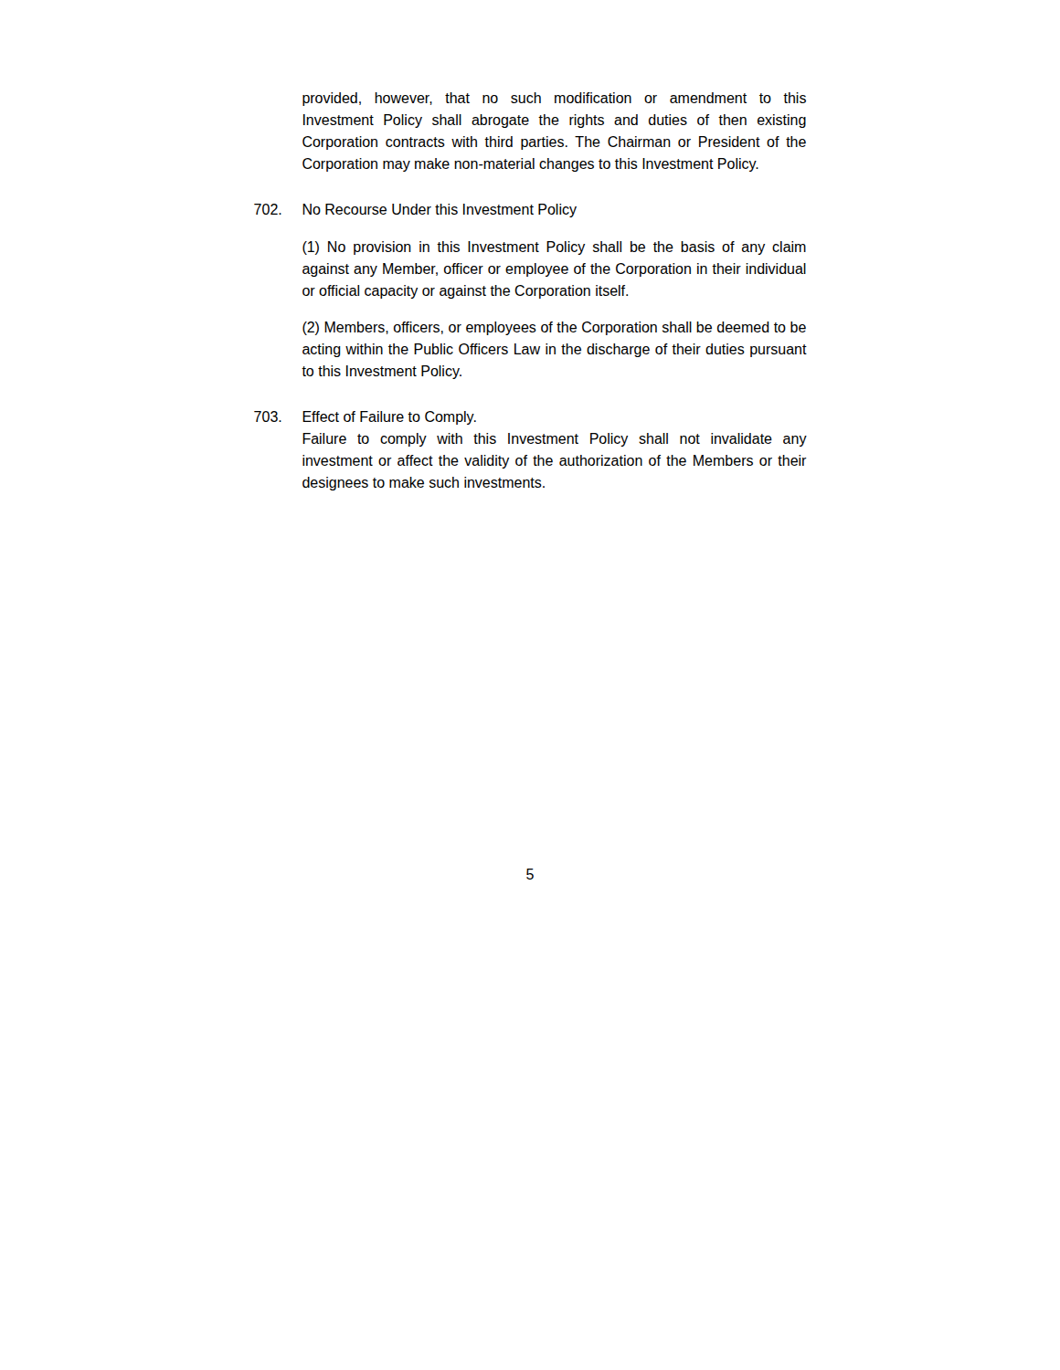provided, however, that no such modification or amendment to this Investment Policy shall abrogate the rights and duties of then existing Corporation contracts with third parties. The Chairman or President of the Corporation may make non-material changes to this Investment Policy.
702.
No Recourse Under this Investment Policy
(1) No provision in this Investment Policy shall be the basis of any claim against any Member, officer or employee of the Corporation in their individual or official capacity or against the Corporation itself.
(2) Members, officers, or employees of the Corporation shall be deemed to be acting within the Public Officers Law in the discharge of their duties pursuant to this Investment Policy.
703.
Effect of Failure to Comply.
Failure to comply with this Investment Policy shall not invalidate any investment or affect the validity of the authorization of the Members or their designees to make such investments.
5